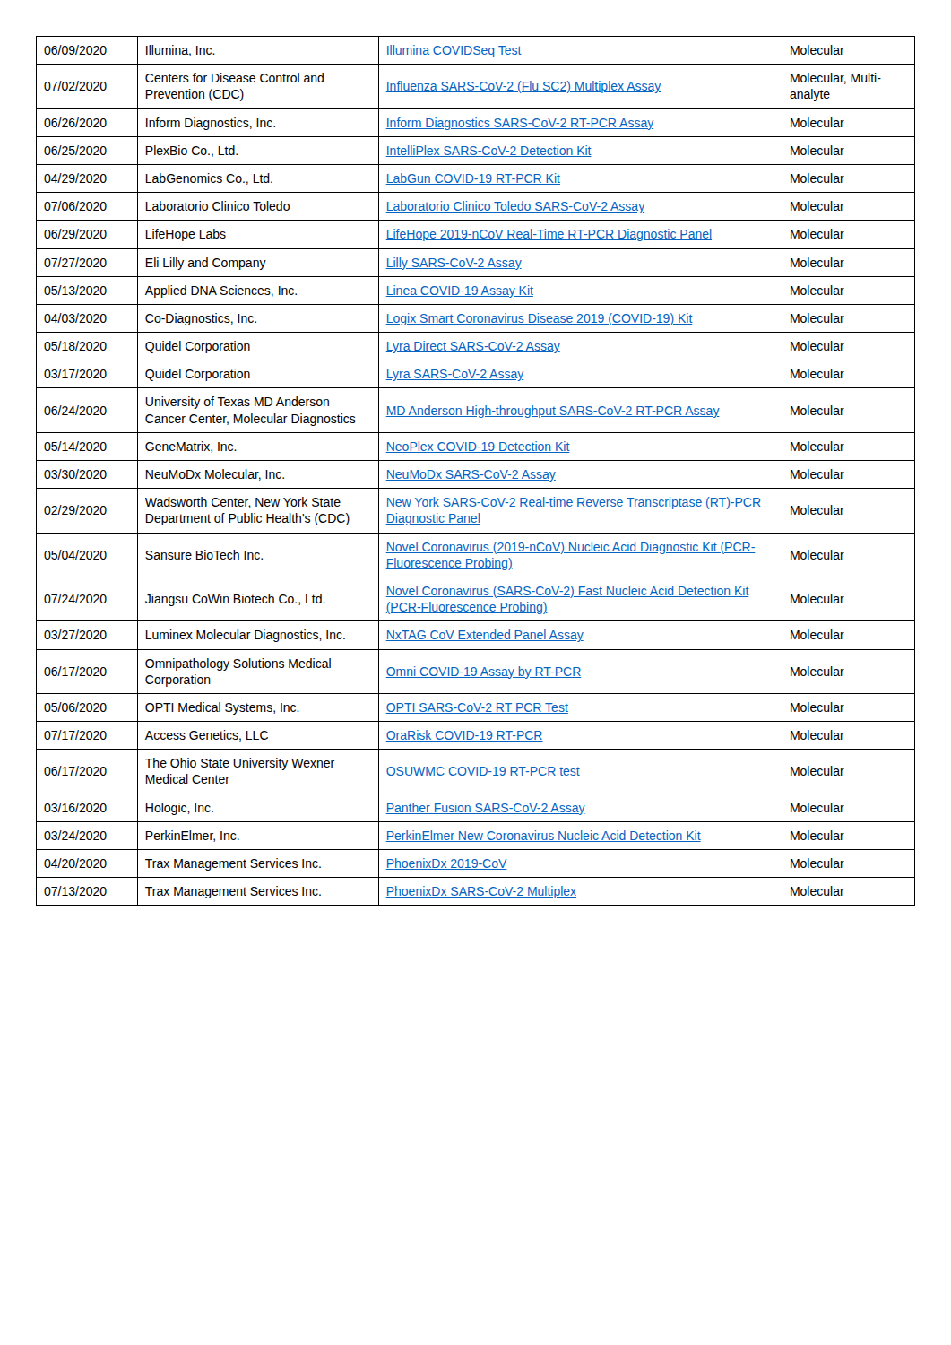| 06/09/2020 | Illumina, Inc. | Illumina COVIDSeq Test | Molecular |
| 07/02/2020 | Centers for Disease Control and Prevention (CDC) | Influenza SARS-CoV-2 (Flu SC2) Multiplex Assay | Molecular, Multi-analyte |
| 06/26/2020 | Inform Diagnostics, Inc. | Inform Diagnostics SARS-CoV-2 RT-PCR Assay | Molecular |
| 06/25/2020 | PlexBio Co., Ltd. | IntelliPlex SARS-CoV-2 Detection Kit | Molecular |
| 04/29/2020 | LabGenomics Co., Ltd. | LabGun COVID-19 RT-PCR Kit | Molecular |
| 07/06/2020 | Laboratorio Clinico Toledo | Laboratorio Clinico Toledo SARS-CoV-2 Assay | Molecular |
| 06/29/2020 | LifeHope Labs | LifeHope 2019-nCoV Real-Time RT-PCR Diagnostic Panel | Molecular |
| 07/27/2020 | Eli Lilly and Company | Lilly SARS-CoV-2 Assay | Molecular |
| 05/13/2020 | Applied DNA Sciences, Inc. | Linea COVID-19 Assay Kit | Molecular |
| 04/03/2020 | Co-Diagnostics, Inc. | Logix Smart Coronavirus Disease 2019 (COVID-19) Kit | Molecular |
| 05/18/2020 | Quidel Corporation | Lyra Direct SARS-CoV-2 Assay | Molecular |
| 03/17/2020 | Quidel Corporation | Lyra SARS-CoV-2 Assay | Molecular |
| 06/24/2020 | University of Texas MD Anderson Cancer Center, Molecular Diagnostics | MD Anderson High-throughput SARS-CoV-2 RT-PCR Assay | Molecular |
| 05/14/2020 | GeneMatrix, Inc. | NeoPlex COVID-19 Detection Kit | Molecular |
| 03/30/2020 | NeuMoDx Molecular, Inc. | NeuMoDx SARS-CoV-2 Assay | Molecular |
| 02/29/2020 | Wadsworth Center, New York State Department of Public Health's (CDC) | New York SARS-CoV-2 Real-time Reverse Transcriptase (RT)-PCR Diagnostic Panel | Molecular |
| 05/04/2020 | Sansure BioTech Inc. | Novel Coronavirus (2019-nCoV) Nucleic Acid Diagnostic Kit (PCR-Fluorescence Probing) | Molecular |
| 07/24/2020 | Jiangsu CoWin Biotech Co., Ltd. | Novel Coronavirus (SARS-CoV-2) Fast Nucleic Acid Detection Kit (PCR-Fluorescence Probing) | Molecular |
| 03/27/2020 | Luminex Molecular Diagnostics, Inc. | NxTAG CoV Extended Panel Assay | Molecular |
| 06/17/2020 | Omnipathology Solutions Medical Corporation | Omni COVID-19 Assay by RT-PCR | Molecular |
| 05/06/2020 | OPTI Medical Systems, Inc. | OPTI SARS-CoV-2 RT PCR Test | Molecular |
| 07/17/2020 | Access Genetics, LLC | OraRisk COVID-19 RT-PCR | Molecular |
| 06/17/2020 | The Ohio State University Wexner Medical Center | OSUWMC COVID-19 RT-PCR test | Molecular |
| 03/16/2020 | Hologic, Inc. | Panther Fusion SARS-CoV-2 Assay | Molecular |
| 03/24/2020 | PerkinElmer, Inc. | PerkinElmer New Coronavirus Nucleic Acid Detection Kit | Molecular |
| 04/20/2020 | Trax Management Services Inc. | PhoenixDx 2019-CoV | Molecular |
| 07/13/2020 | Trax Management Services Inc. | PhoenixDx SARS-CoV-2 Multiplex | Molecular |